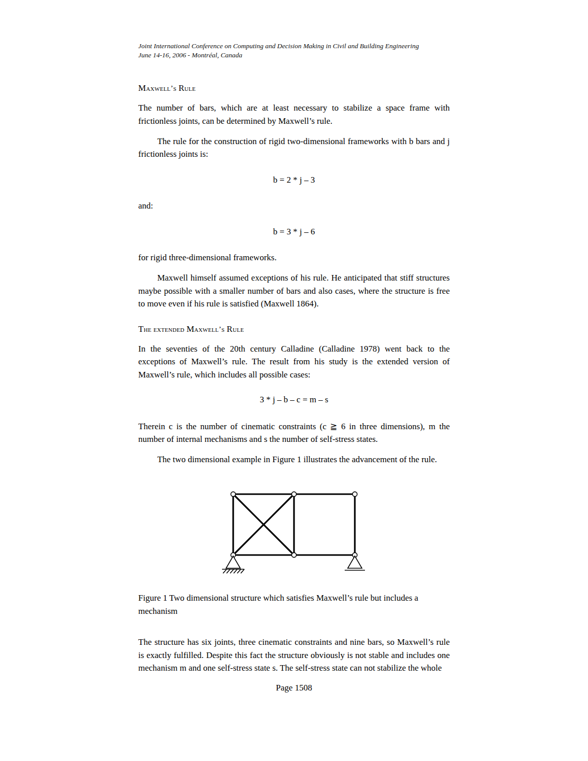Joint International Conference on Computing and Decision Making in Civil and Building Engineering
June 14-16, 2006 - Montréal, Canada
Maxwell’s Rule
The number of bars, which are at least necessary to stabilize a space frame with frictionless joints, can be determined by Maxwell’s rule.
The rule for the construction of rigid two-dimensional frameworks with b bars and j frictionless joints is:
b = 2 * j – 3
and:
b = 3 * j – 6
for rigid three-dimensional frameworks.
Maxwell himself assumed exceptions of his rule. He anticipated that stiff structures maybe possible with a smaller number of bars and also cases, where the structure is free to move even if his rule is satisfied (Maxwell 1864).
The extended Maxwell’s Rule
In the seventies of the 20th century Calladine (Calladine 1978) went back to the exceptions of Maxwell’s rule. The result from his study is the extended version of Maxwell’s rule, which includes all possible cases:
3 * j – b – c = m – s
Therein c is the number of cinematic constraints (c ≧ 6 in three dimensions), m the number of internal mechanisms and s the number of self-stress states.
The two dimensional example in Figure 1 illustrates the advancement of the rule.
Figure 1 Two dimensional structure which satisfies Maxwell’s rule but includes a mechanism
The structure has six joints, three cinematic constraints and nine bars, so Maxwell’s rule is exactly fulfilled. Despite this fact the structure obviously is not stable and includes one mechanism m and one self-stress state s. The self-stress state can not stabilize the whole
Page 1508